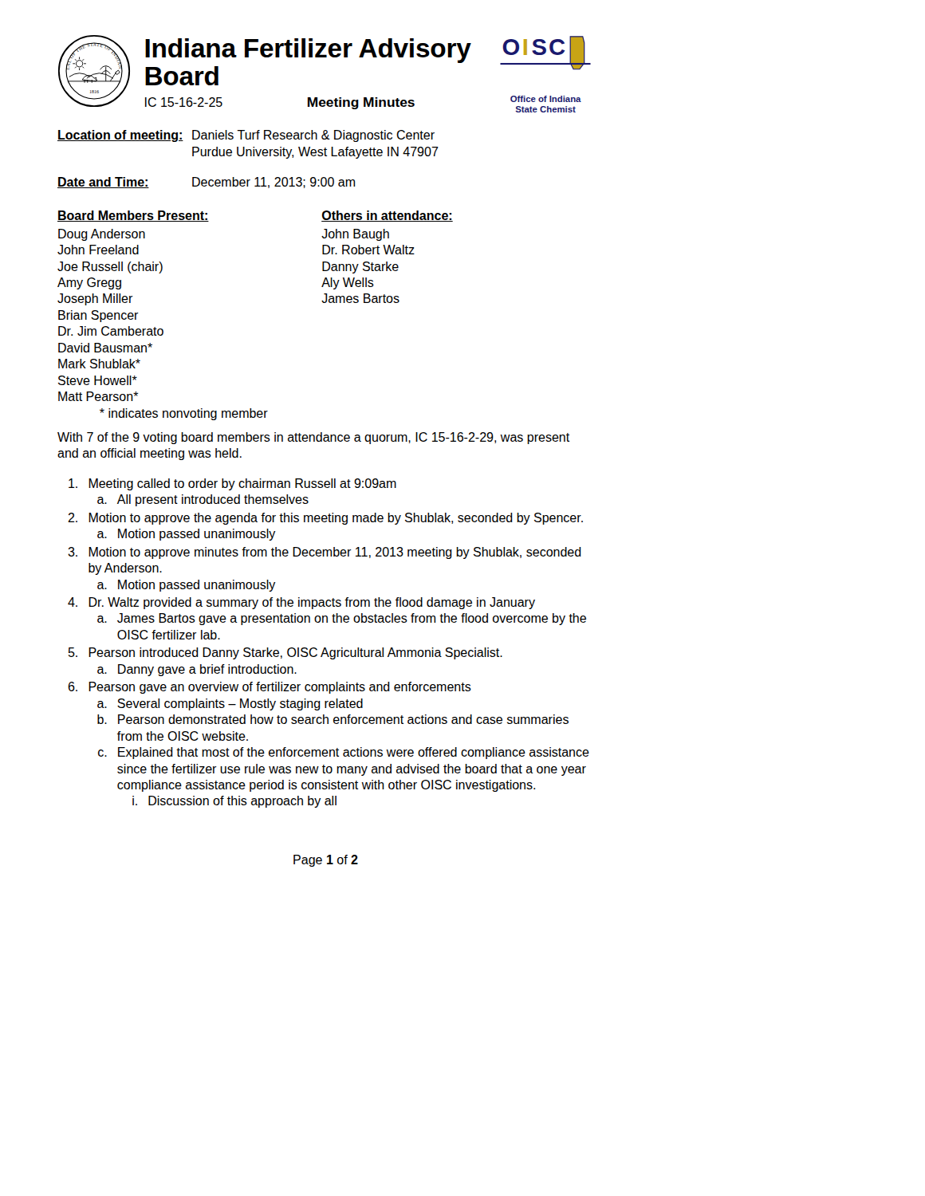SEAL OF THE STATE OF INDIANA 1816
Indiana Fertilizer Advisory Board
IC 15-16-2-25 Meeting Minutes
O I S C
Office of Indiana
State Chemist
Location of meeting:
Daniels Turf Research & Diagnostic Center Purdue University, West Lafayette IN 47907
Date and Time:
December 11, 2013; 9:00 am
Board Members Present:
Doug Anderson
John Freeland
Joe Russell (chair)
Amy Gregg
Joseph Miller
Brian Spencer
Dr. Jim Camberato
David Bausman*
Mark Shublak*
Steve Howell*
Matt Pearson*
* indicates nonvoting member
Others in attendance:
John Baugh
Dr. Robert Waltz
Danny Starke
Aly Wells
James Bartos
With 7 of the 9 voting board members in attendance a quorum, IC 15-16-2-29, was present and an official meeting was held.
Meeting called to order by chairman Russell at 9:09am
All present introduced themselves
Motion to approve the agenda for this meeting made by Shublak, seconded by Spencer.
Motion passed unanimously
Motion to approve minutes from the December 11, 2013 meeting by Shublak, seconded by Anderson.
Motion passed unanimously
Dr. Waltz provided a summary of the impacts from the flood damage in January
James Bartos gave a presentation on the obstacles from the flood overcome by the OISC fertilizer lab.
Pearson introduced Danny Starke, OISC Agricultural Ammonia Specialist.
Danny gave a brief introduction.
Pearson gave an overview of fertilizer complaints and enforcements
Several complaints – Mostly staging related
Pearson demonstrated how to search enforcement actions and case summaries from the OISC website.
Explained that most of the enforcement actions were offered compliance assistance since the fertilizer use rule was new to many and advised the board that a one year compliance assistance period is consistent with other OISC investigations.
Discussion of this approach by all
Page 1 of 2